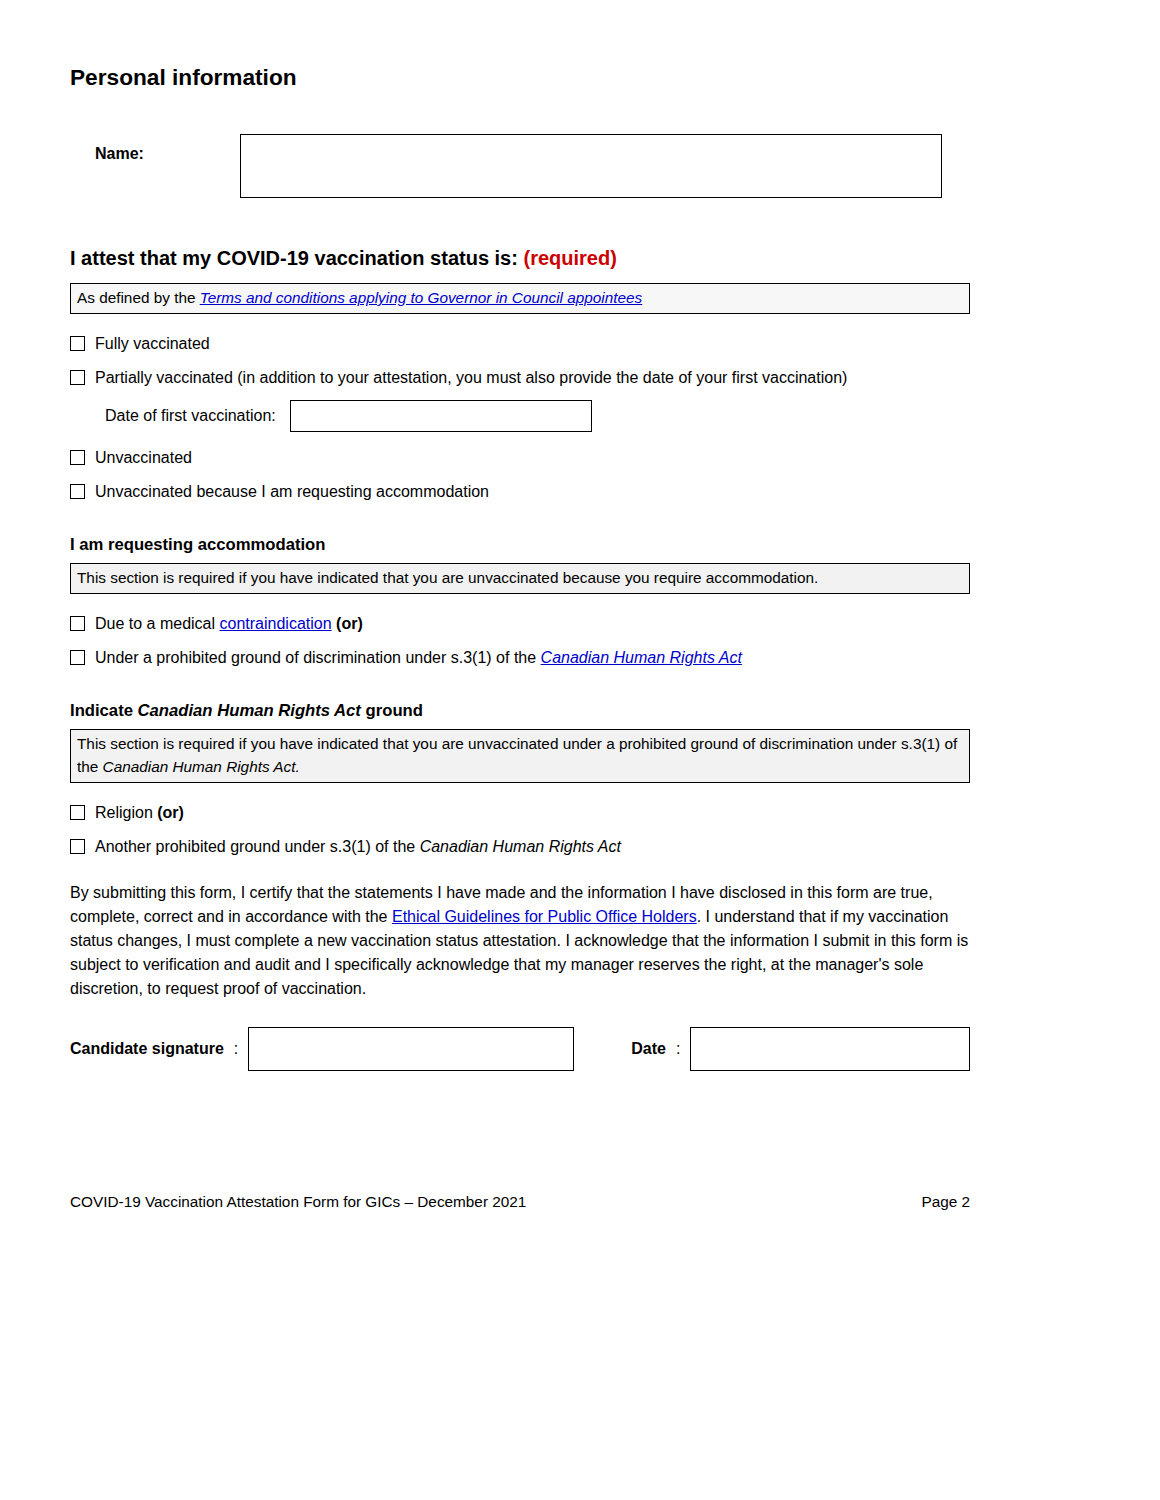Personal information
Name:
I attest that my COVID-19 vaccination status is: (required)
As defined by the Terms and conditions applying to Governor in Council appointees
Fully vaccinated
Partially vaccinated (in addition to your attestation, you must also provide the date of your first vaccination)
Date of first vaccination:
Unvaccinated
Unvaccinated because I am requesting accommodation
I am requesting accommodation
This section is required if you have indicated that you are unvaccinated because you require accommodation.
Due to a medical contraindication (or)
Under a prohibited ground of discrimination under s.3(1) of the Canadian Human Rights Act
Indicate Canadian Human Rights Act ground
This section is required if you have indicated that you are unvaccinated under a prohibited ground of discrimination under s.3(1) of the Canadian Human Rights Act.
Religion (or)
Another prohibited ground under s.3(1) of the Canadian Human Rights Act
By submitting this form, I certify that the statements I have made and the information I have disclosed in this form are true, complete, correct and in accordance with the Ethical Guidelines for Public Office Holders. I understand that if my vaccination status changes, I must complete a new vaccination status attestation. I acknowledge that the information I submit in this form is subject to verification and audit and I specifically acknowledge that my manager reserves the right, at the manager's sole discretion, to request proof of vaccination.
Candidate signature: Date:
COVID-19 Vaccination Attestation Form for GICs – December 2021 Page 2